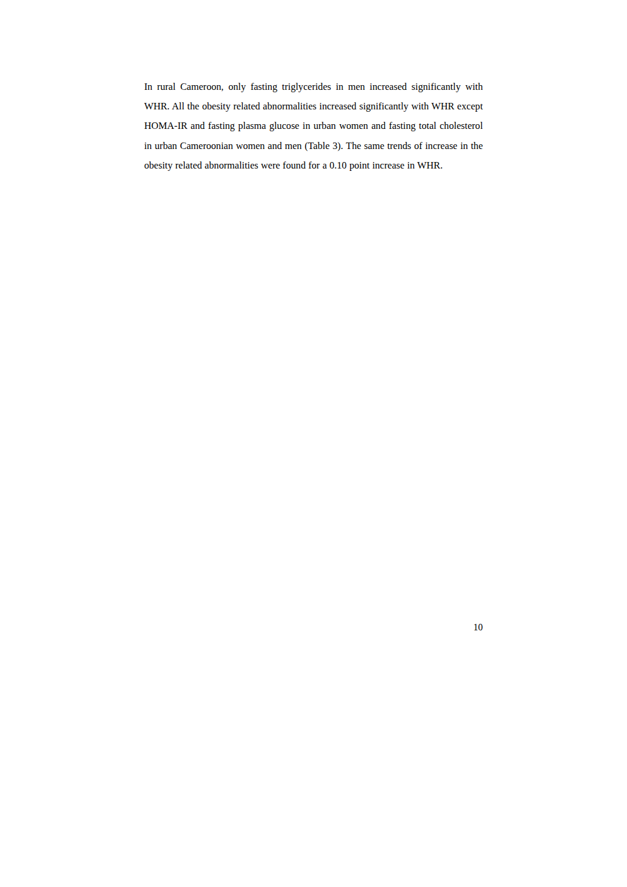In rural Cameroon, only fasting triglycerides in men increased significantly with WHR. All the obesity related abnormalities increased significantly with WHR except HOMA-IR and fasting plasma glucose in urban women and fasting total cholesterol in urban Cameroonian women and men (Table 3). The same trends of increase in the obesity related abnormalities were found for a 0.10 point increase in WHR.
10